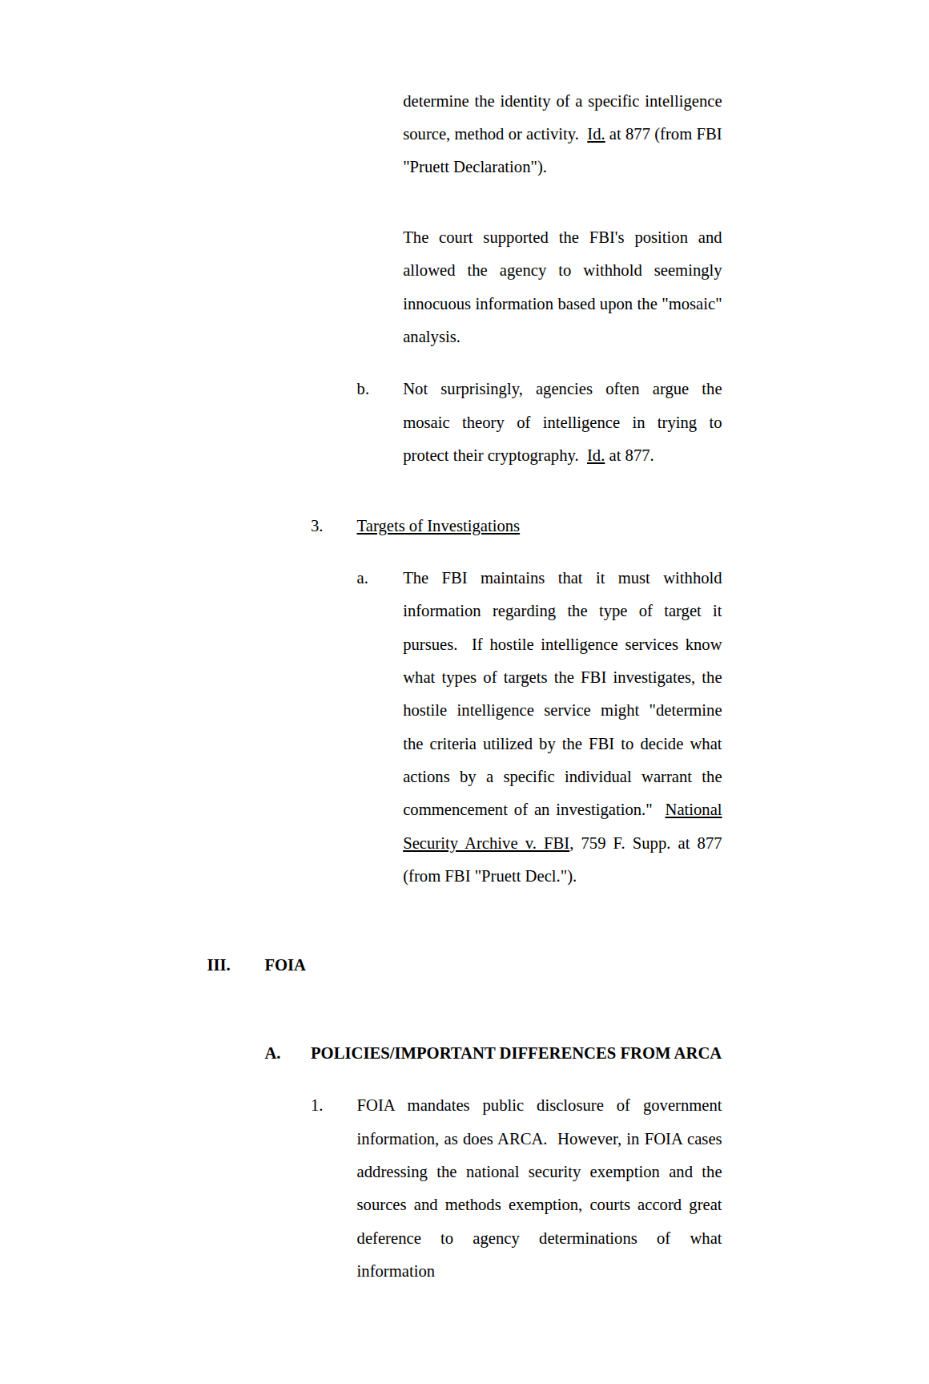determine the identity of a specific intelligence source, method or activity. Id. at 877 (from FBI "Pruett Declaration").
The court supported the FBI's position and allowed the agency to withhold seemingly innocuous information based upon the "mosaic" analysis.
b. Not surprisingly, agencies often argue the mosaic theory of intelligence in trying to protect their cryptography. Id. at 877.
3. Targets of Investigations
a. The FBI maintains that it must withhold information regarding the type of target it pursues. If hostile intelligence services know what types of targets the FBI investigates, the hostile intelligence service might "determine the criteria utilized by the FBI to decide what actions by a specific individual warrant the commencement of an investigation." National Security Archive v. FBI, 759 F. Supp. at 877 (from FBI "Pruett Decl.").
III. FOIA
A. POLICIES/IMPORTANT DIFFERENCES FROM ARCA
1. FOIA mandates public disclosure of government information, as does ARCA. However, in FOIA cases addressing the national security exemption and the sources and methods exemption, courts accord great deference to agency determinations of what information